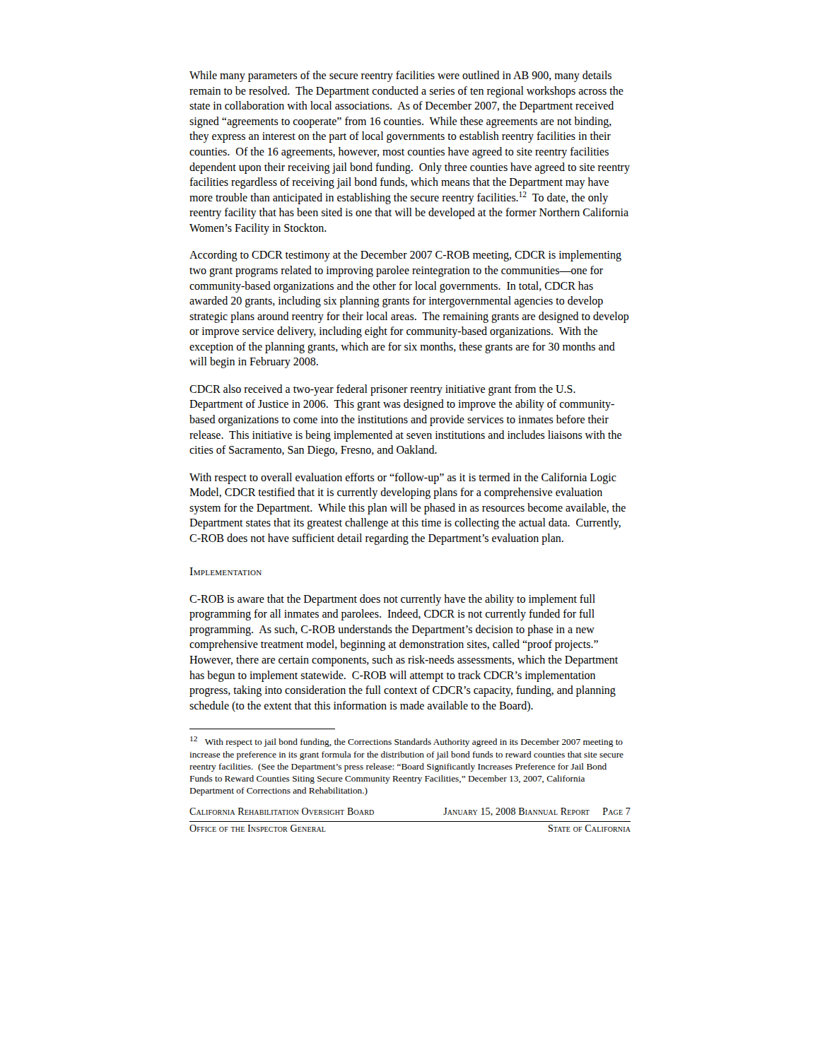While many parameters of the secure reentry facilities were outlined in AB 900, many details remain to be resolved. The Department conducted a series of ten regional workshops across the state in collaboration with local associations. As of December 2007, the Department received signed “agreements to cooperate” from 16 counties. While these agreements are not binding, they express an interest on the part of local governments to establish reentry facilities in their counties. Of the 16 agreements, however, most counties have agreed to site reentry facilities dependent upon their receiving jail bond funding. Only three counties have agreed to site reentry facilities regardless of receiving jail bond funds, which means that the Department may have more trouble than anticipated in establishing the secure reentry facilities.12 To date, the only reentry facility that has been sited is one that will be developed at the former Northern California Women’s Facility in Stockton.
According to CDCR testimony at the December 2007 C-ROB meeting, CDCR is implementing two grant programs related to improving parolee reintegration to the communities—one for community-based organizations and the other for local governments. In total, CDCR has awarded 20 grants, including six planning grants for intergovernmental agencies to develop strategic plans around reentry for their local areas. The remaining grants are designed to develop or improve service delivery, including eight for community-based organizations. With the exception of the planning grants, which are for six months, these grants are for 30 months and will begin in February 2008.
CDCR also received a two-year federal prisoner reentry initiative grant from the U.S. Department of Justice in 2006. This grant was designed to improve the ability of community-based organizations to come into the institutions and provide services to inmates before their release. This initiative is being implemented at seven institutions and includes liaisons with the cities of Sacramento, San Diego, Fresno, and Oakland.
With respect to overall evaluation efforts or “follow-up” as it is termed in the California Logic Model, CDCR testified that it is currently developing plans for a comprehensive evaluation system for the Department. While this plan will be phased in as resources become available, the Department states that its greatest challenge at this time is collecting the actual data. Currently, C-ROB does not have sufficient detail regarding the Department’s evaluation plan.
Implementation
C-ROB is aware that the Department does not currently have the ability to implement full programming for all inmates and parolees. Indeed, CDCR is not currently funded for full programming. As such, C-ROB understands the Department’s decision to phase in a new comprehensive treatment model, beginning at demonstration sites, called “proof projects.” However, there are certain components, such as risk-needs assessments, which the Department has begun to implement statewide. C-ROB will attempt to track CDCR’s implementation progress, taking into consideration the full context of CDCR’s capacity, funding, and planning schedule (to the extent that this information is made available to the Board).
12 With respect to jail bond funding, the Corrections Standards Authority agreed in its December 2007 meeting to increase the preference in its grant formula for the distribution of jail bond funds to reward counties that site secure reentry facilities. (See the Department’s press release: “Board Significantly Increases Preference for Jail Bond Funds to Reward Counties Siting Secure Community Reentry Facilities,” December 13, 2007, California Department of Corrections and Rehabilitation.)
California Rehabilitation Oversight Board January 15, 2008 Biannual Report Page 7
Office of the Inspector General State of California